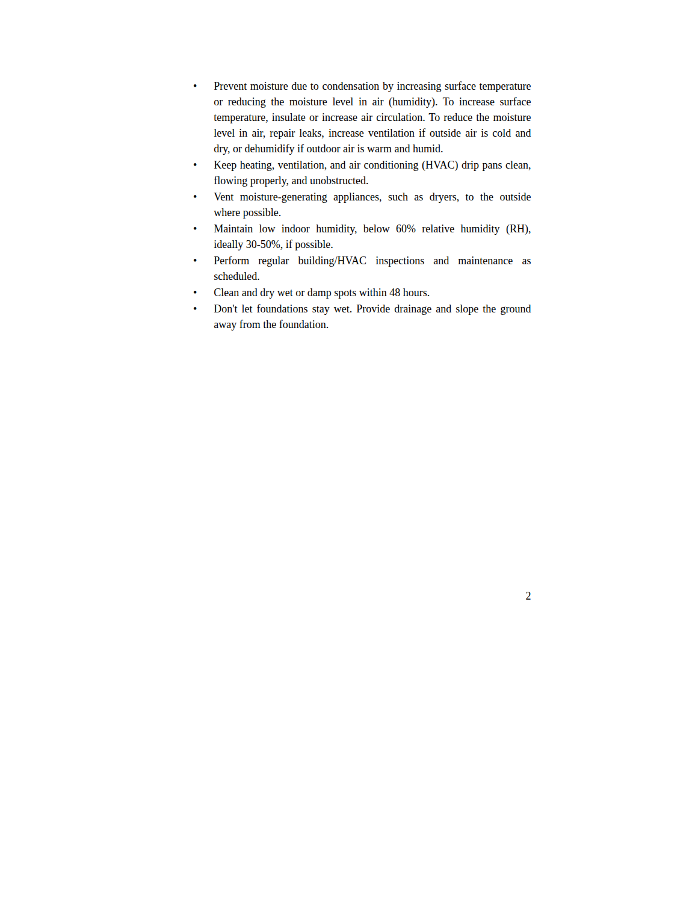Prevent moisture due to condensation by increasing surface temperature or reducing the moisture level in air (humidity). To increase surface temperature, insulate or increase air circulation. To reduce the moisture level in air, repair leaks, increase ventilation if outside air is cold and dry, or dehumidify if outdoor air is warm and humid.
Keep heating, ventilation, and air conditioning (HVAC) drip pans clean, flowing properly, and unobstructed.
Vent moisture-generating appliances, such as dryers, to the outside where possible.
Maintain low indoor humidity, below 60% relative humidity (RH), ideally 30-50%, if possible.
Perform regular building/HVAC inspections and maintenance as scheduled.
Clean and dry wet or damp spots within 48 hours.
Don't let foundations stay wet. Provide drainage and slope the ground away from the foundation.
2